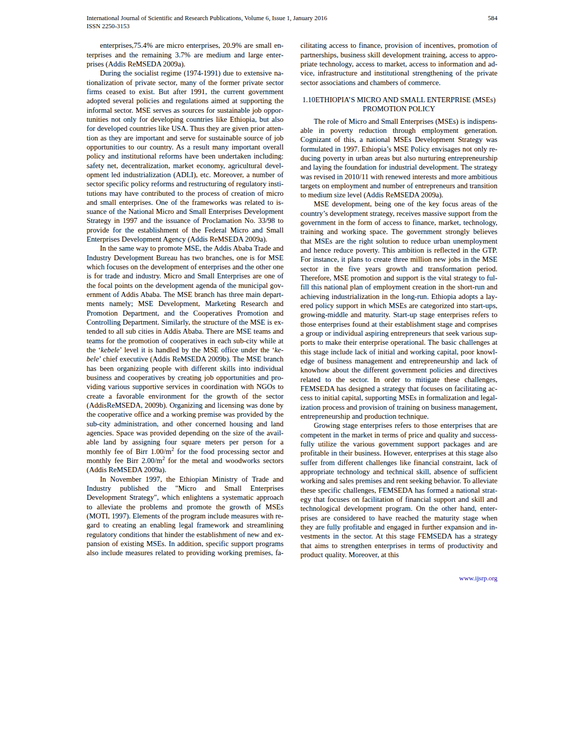International Journal of Scientific and Research Publications, Volume 6, Issue 1, January 2016
ISSN 2250-3153
584
enterprises,75.4% are micro enterprises, 20.9% are small enterprises and the remaining 3.7% are medium and large enterprises (Addis ReMSEDA 2009a).
During the socialist regime (1974-1991) due to extensive nationalization of private sector, many of the former private sector firms ceased to exist. But after 1991, the current government adopted several policies and regulations aimed at supporting the informal sector. MSE serves as sources for sustainable job opportunities not only for developing countries like Ethiopia, but also for developed countries like USA. Thus they are given prior attention as they are important and serve for sustainable source of job opportunities to our country. As a result many important overall policy and institutional reforms have been undertaken including: safety net, decentralization, market economy, agricultural development led industrialization (ADLI), etc. Moreover, a number of sector specific policy reforms and restructuring of regulatory institutions may have contributed to the process of creation of micro and small enterprises. One of the frameworks was related to issuance of the National Micro and Small Enterprises Development Strategy in 1997 and the issuance of Proclamation No. 33/98 to provide for the establishment of the Federal Micro and Small Enterprises Development Agency (Addis ReMSEDA 2009a).
In the same way to promote MSE, the Addis Ababa Trade and Industry Development Bureau has two branches, one is for MSE which focuses on the development of enterprises and the other one is for trade and industry. Micro and Small Enterprises are one of the focal points on the development agenda of the municipal government of Addis Ababa. The MSE branch has three main departments namely; MSE Development, Marketing Research and Promotion Department, and the Cooperatives Promotion and Controlling Department. Similarly, the structure of the MSE is extended to all sub cities in Addis Ababa. There are MSE teams and teams for the promotion of cooperatives in each sub-city while at the ‘kebele’ level it is handled by the MSE office under the ‘kebele’ chief executive (Addis ReMSEDA 2009b). The MSE branch has been organizing people with different skills into individual business and cooperatives by creating job opportunities and providing various supportive services in coordination with NGOs to create a favorable environment for the growth of the sector (AddisReMSEDA, 2009b). Organizing and licensing was done by the cooperative office and a working premise was provided by the sub-city administration, and other concerned housing and land agencies. Space was provided depending on the size of the available land by assigning four square meters per person for a monthly fee of Birr 1.00/m2 for the food processing sector and monthly fee Birr 2.00/m2 for the metal and woodworks sectors (Addis ReMSEDA 2009a).
In November 1997, the Ethiopian Ministry of Trade and Industry published the "Micro and Small Enterprises Development Strategy", which enlightens a systematic approach to alleviate the problems and promote the growth of MSEs (MOTI, 1997). Elements of the program include measures with regard to creating an enabling legal framework and streamlining regulatory conditions that hinder the establishment of new and expansion of existing MSEs. In addition, specific support programs also include measures related to providing working premises, facilitating access to finance, provision of incentives, promotion of partnerships, business skill development training, access to appropriate technology, access to market, access to information and advice, infrastructure and institutional strengthening of the private sector associations and chambers of commerce.
1.10ETHIOPIA’S MICRO AND SMALL ENTERPRISE (MSEs) PROMOTION POLICY
The role of Micro and Small Enterprises (MSEs) is indispensable in poverty reduction through employment generation. Cognizant of this, a national MSEs Development Strategy was formulated in 1997. Ethiopia’s MSE Policy envisages not only reducing poverty in urban areas but also nurturing entrepreneurship and laying the foundation for industrial development. The strategy was revised in 2010/11 with renewed interests and more ambitious targets on employment and number of entrepreneurs and transition to medium size level (Addis ReMSEDA 2009a).
MSE development, being one of the key focus areas of the country’s development strategy, receives massive support from the government in the form of access to finance, market, technology, training and working space. The government strongly believes that MSEs are the right solution to reduce urban unemployment and hence reduce poverty. This ambition is reflected in the GTP. For instance, it plans to create three million new jobs in the MSE sector in the five years growth and transformation period. Therefore, MSE promotion and support is the vital strategy to fulfill this national plan of employment creation in the short-run and achieving industrialization in the long-run. Ethiopia adopts a layered policy support in which MSEs are categorized into start-ups, growing-middle and maturity. Start-up stage enterprises refers to those enterprises found at their establishment stage and comprises a group or individual aspiring entrepreneurs that seek various supports to make their enterprise operational. The basic challenges at this stage include lack of initial and working capital, poor knowledge of business management and entrepreneurship and lack of knowhow about the different government policies and directives related to the sector. In order to mitigate these challenges, FEMSEDA has designed a strategy that focuses on facilitating access to initial capital, supporting MSEs in formalization and legalization process and provision of training on business management, entrepreneurship and production technique.
Growing stage enterprises refers to those enterprises that are competent in the market in terms of price and quality and successfully utilize the various government support packages and are profitable in their business. However, enterprises at this stage also suffer from different challenges like financial constraint, lack of appropriate technology and technical skill, absence of sufficient working and sales premises and rent seeking behavior. To alleviate these specific challenges, FEMSEDA has formed a national strategy that focuses on facilitation of financial support and skill and technological development program. On the other hand, enterprises are considered to have reached the maturity stage when they are fully profitable and engaged in further expansion and investments in the sector. At this stage FEMSEDA has a strategy that aims to strengthen enterprises in terms of productivity and product quality. Moreover, at this
www.ijsrp.org